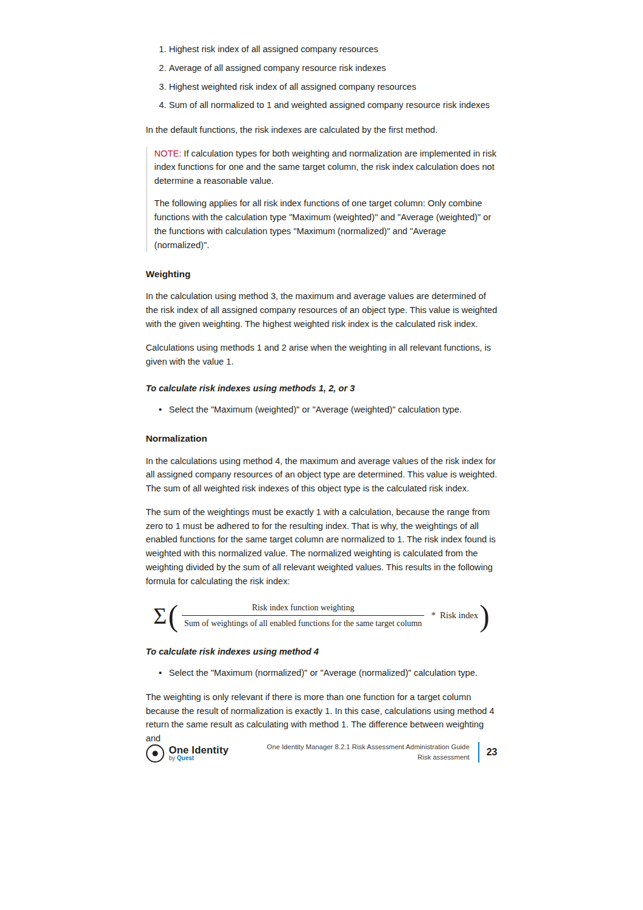Highest risk index of all assigned company resources
Average of all assigned company resource risk indexes
Highest weighted risk index of all assigned company resources
Sum of all normalized to 1 and weighted assigned company resource risk indexes
In the default functions, the risk indexes are calculated by the first method.
NOTE: If calculation types for both weighting and normalization are implemented in risk index functions for one and the same target column, the risk index calculation does not determine a reasonable value.
The following applies for all risk index functions of one target column: Only combine functions with the calculation type "Maximum (weighted)" and "Average (weighted)" or the functions with calculation types "Maximum (normalized)" and "Average (normalized)".
Weighting
In the calculation using method 3, the maximum and average values are determined of the risk index of all assigned company resources of an object type. This value is weighted with the given weighting. The highest weighted risk index is the calculated risk index.
Calculations using methods 1 and 2 arise when the weighting in all relevant functions, is given with the value 1.
To calculate risk indexes using methods 1, 2, or 3
Select the "Maximum (weighted)" or "Average (weighted)" calculation type.
Normalization
In the calculations using method 4, the maximum and average values of the risk index for all assigned company resources of an object type are determined. This value is weighted. The sum of all weighted risk indexes of this object type is the calculated risk index.
The sum of the weightings must be exactly 1 with a calculation, because the range from zero to 1 must be adhered to for the resulting index. That is why, the weightings of all enabled functions for the same target column are normalized to 1. The risk index found is weighted with this normalized value. The normalized weighting is calculated from the weighting divided by the sum of all relevant weighted values. This results in the following formula for calculating the risk index:
Σ(Risk index function weighting Sum of weightings of all enabled functions for the same target column*Risk index)
To calculate risk indexes using method 4
Select the "Maximum (normalized)" or "Average (normalized)" calculation type.
The weighting is only relevant if there is more than one function for a target column because the result of normalization is exactly 1. In this case, calculations using method 4 return the same result as calculating with method 1. The difference between weighting and
One Identity
by Quest
One Identity Manager 8.2.1 Risk Assessment Administration Guide
Risk assessment
23